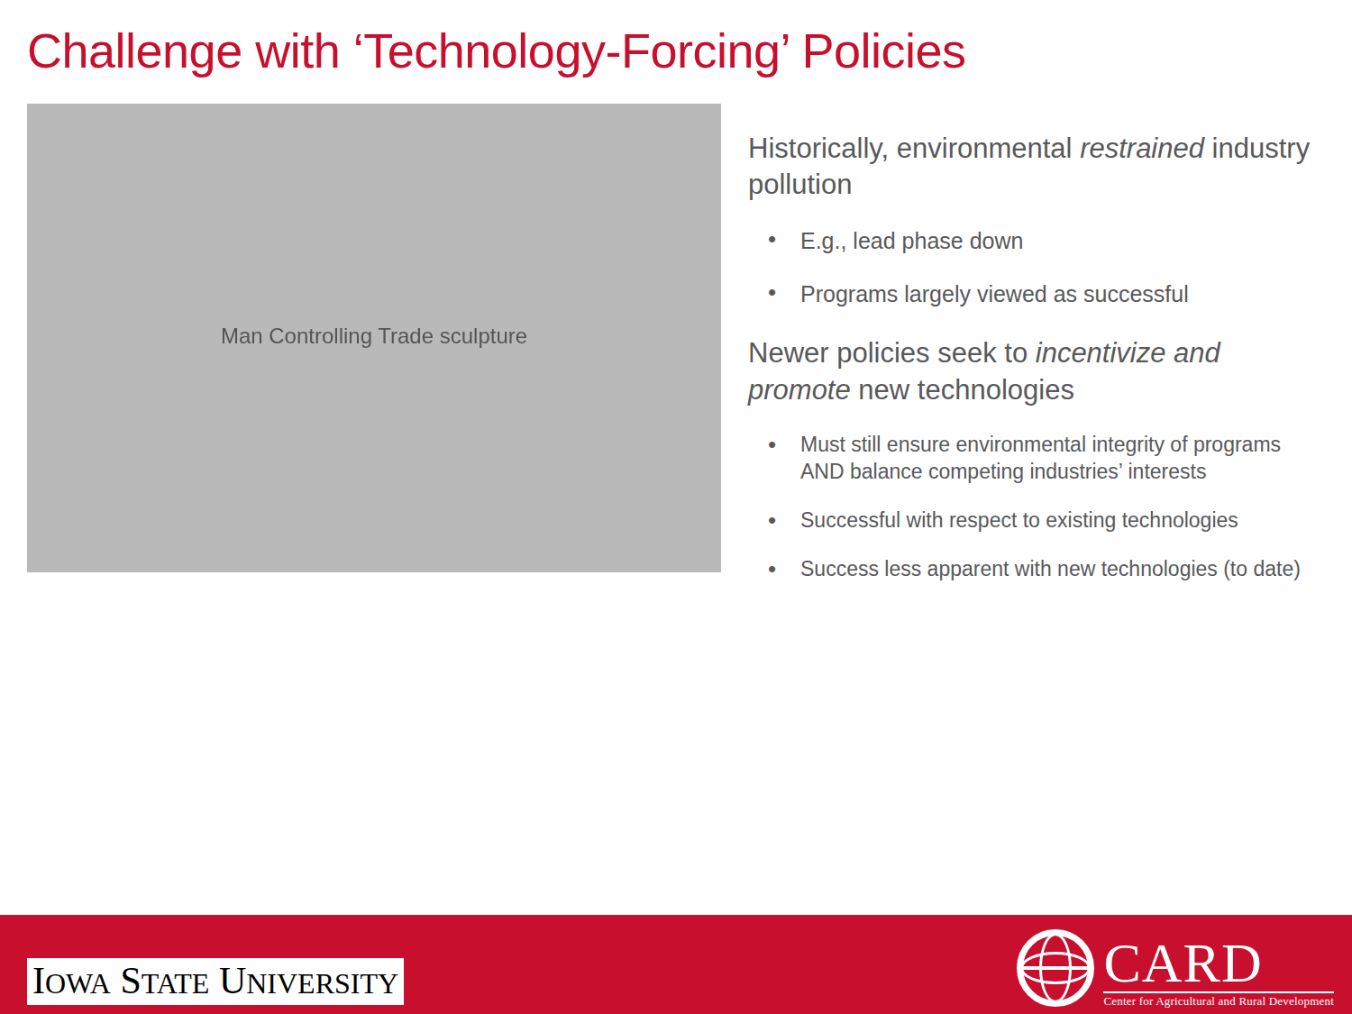Challenge with ‘Technology-Forcing’ Policies
Historically, environmental restrained industry pollution
E.g., lead phase down
Programs largely viewed as successful
Newer policies seek to incentivize and promote new technologies
Must still ensure environmental integrity of programs AND balance competing industries’ interests
Successful with respect to existing technologies
Success less apparent with new technologies (to date)
IOWA STATE UNIVERSITY
CARD
Center for Agricultural and Rural Development